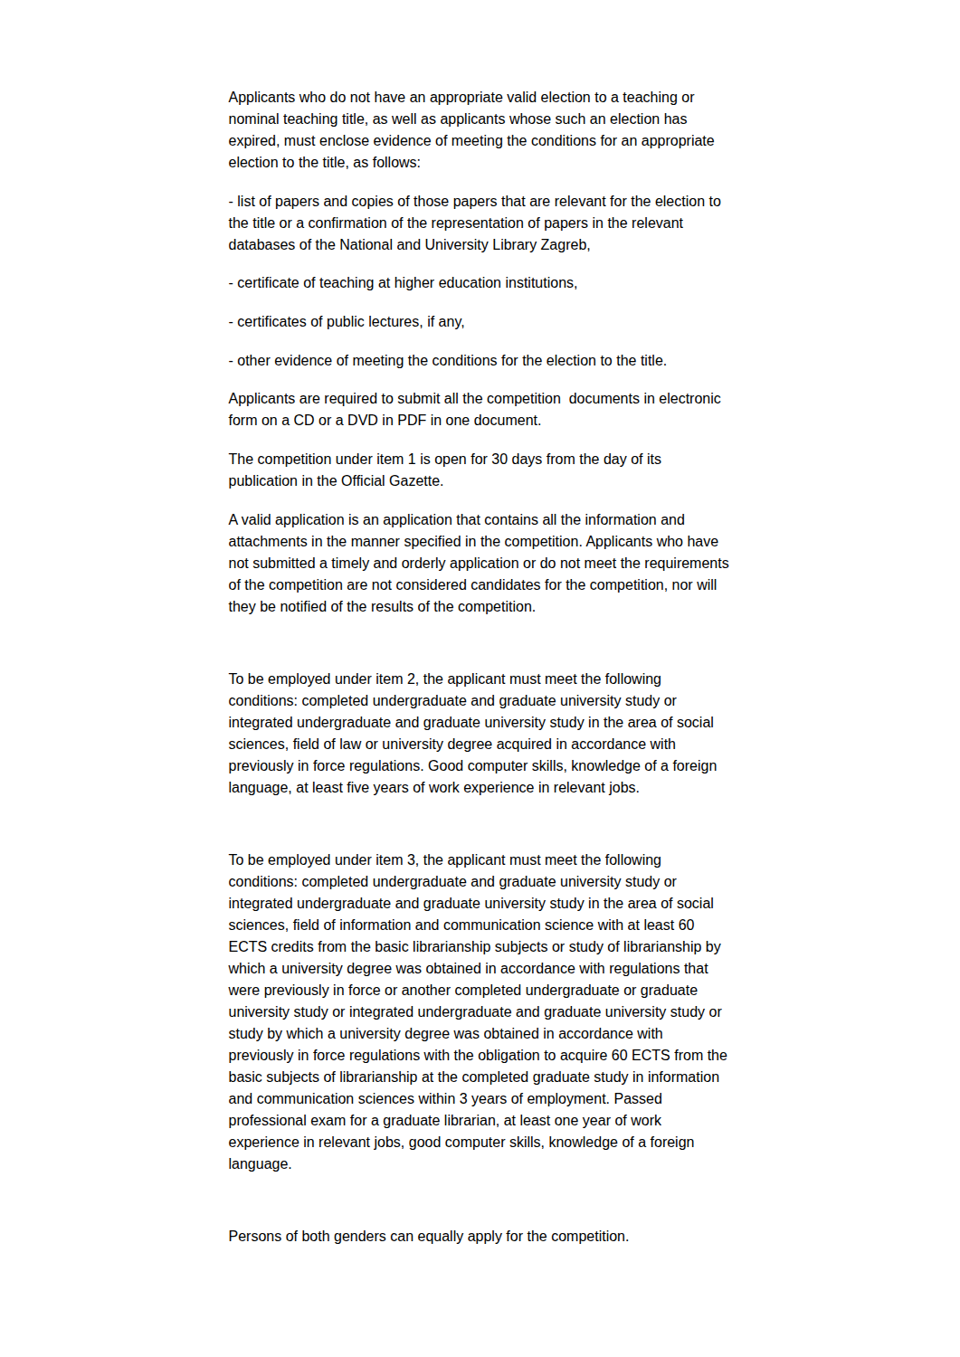Applicants who do not have an appropriate valid election to a teaching or nominal teaching title, as well as applicants whose such an election has expired, must enclose evidence of meeting the conditions for an appropriate election to the title, as follows:
- list of papers and copies of those papers that are relevant for the election to the title or a confirmation of the representation of papers in the relevant databases of the National and University Library Zagreb,
- certificate of teaching at higher education institutions,
- certificates of public lectures, if any,
- other evidence of meeting the conditions for the election to the title.
Applicants are required to submit all the competition documents in electronic form on a CD or a DVD in PDF in one document.
The competition under item 1 is open for 30 days from the day of its publication in the Official Gazette.
A valid application is an application that contains all the information and attachments in the manner specified in the competition. Applicants who have not submitted a timely and orderly application or do not meet the requirements of the competition are not considered candidates for the competition, nor will they be notified of the results of the competition.
To be employed under item 2, the applicant must meet the following conditions: completed undergraduate and graduate university study or integrated undergraduate and graduate university study in the area of social sciences, field of law or university degree acquired in accordance with previously in force regulations. Good computer skills, knowledge of a foreign language, at least five years of work experience in relevant jobs.
To be employed under item 3, the applicant must meet the following conditions: completed undergraduate and graduate university study or integrated undergraduate and graduate university study in the area of social sciences, field of information and communication science with at least 60 ECTS credits from the basic librarianship subjects or study of librarianship by which a university degree was obtained in accordance with regulations that were previously in force or another completed undergraduate or graduate university study or integrated undergraduate and graduate university study or study by which a university degree was obtained in accordance with previously in force regulations with the obligation to acquire 60 ECTS from the basic subjects of librarianship at the completed graduate study in information and communication sciences within 3 years of employment. Passed professional exam for a graduate librarian, at least one year of work experience in relevant jobs, good computer skills, knowledge of a foreign language.
Persons of both genders can equally apply for the competition.